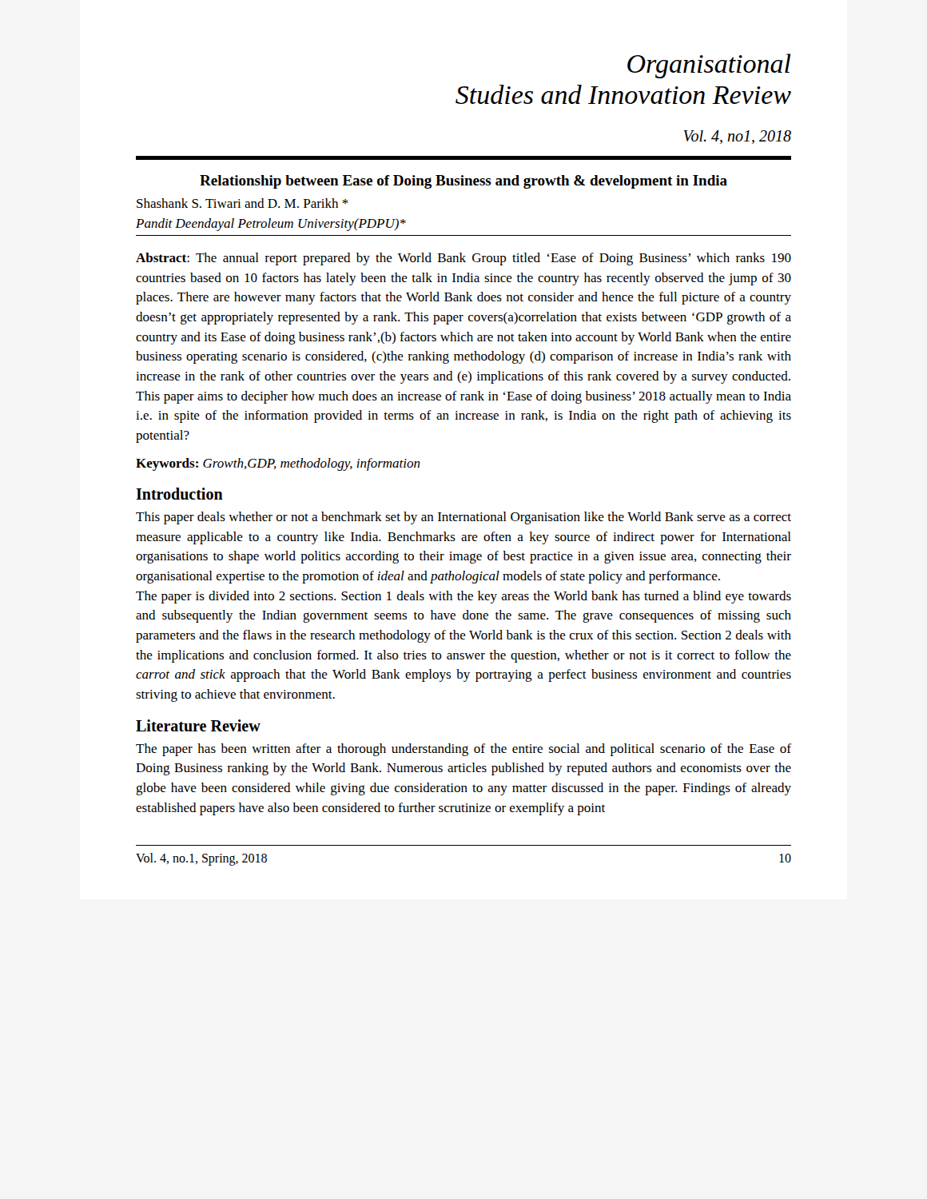Organisational
Studies and Innovation Review
Vol. 4, no1, 2018
Relationship between Ease of Doing Business and growth & development in India
Shashank S. Tiwari and D. M. Parikh *
Pandit Deendayal Petroleum University(PDPU)*
Abstract: The annual report prepared by the World Bank Group titled ‘Ease of Doing Business’ which ranks 190 countries based on 10 factors has lately been the talk in India since the country has recently observed the jump of 30 places. There are however many factors that the World Bank does not consider and hence the full picture of a country doesn’t get appropriately represented by a rank. This paper covers(a)correlation that exists between ‘GDP growth of a country and its Ease of doing business rank’,(b) factors which are not taken into account by World Bank when the entire business operating scenario is considered, (c)the ranking methodology (d) comparison of increase in India’s rank with increase in the rank of other countries over the years and (e) implications of this rank covered by a survey conducted. This paper aims to decipher how much does an increase of rank in ‘Ease of doing business’ 2018 actually mean to India i.e. in spite of the information provided in terms of an increase in rank, is India on the right path of achieving its potential?
Keywords: Growth,GDP, methodology, information
Introduction
This paper deals whether or not a benchmark set by an International Organisation like the World Bank serve as a correct measure applicable to a country like India. Benchmarks are often a key source of indirect power for International organisations to shape world politics according to their image of best practice in a given issue area, connecting their organisational expertise to the promotion of ideal and pathological models of state policy and performance.
The paper is divided into 2 sections. Section 1 deals with the key areas the World bank has turned a blind eye towards and subsequently the Indian government seems to have done the same. The grave consequences of missing such parameters and the flaws in the research methodology of the World bank is the crux of this section. Section 2 deals with the implications and conclusion formed. It also tries to answer the question, whether or not is it correct to follow the carrot and stick approach that the World Bank employs by portraying a perfect business environment and countries striving to achieve that environment.
Literature Review
The paper has been written after a thorough understanding of the entire social and political scenario of the Ease of Doing Business ranking by the World Bank. Numerous articles published by reputed authors and economists over the globe have been considered while giving due consideration to any matter discussed in the paper. Findings of already established papers have also been considered to further scrutinize or exemplify a point
Vol. 4, no.1, Spring, 2018 10